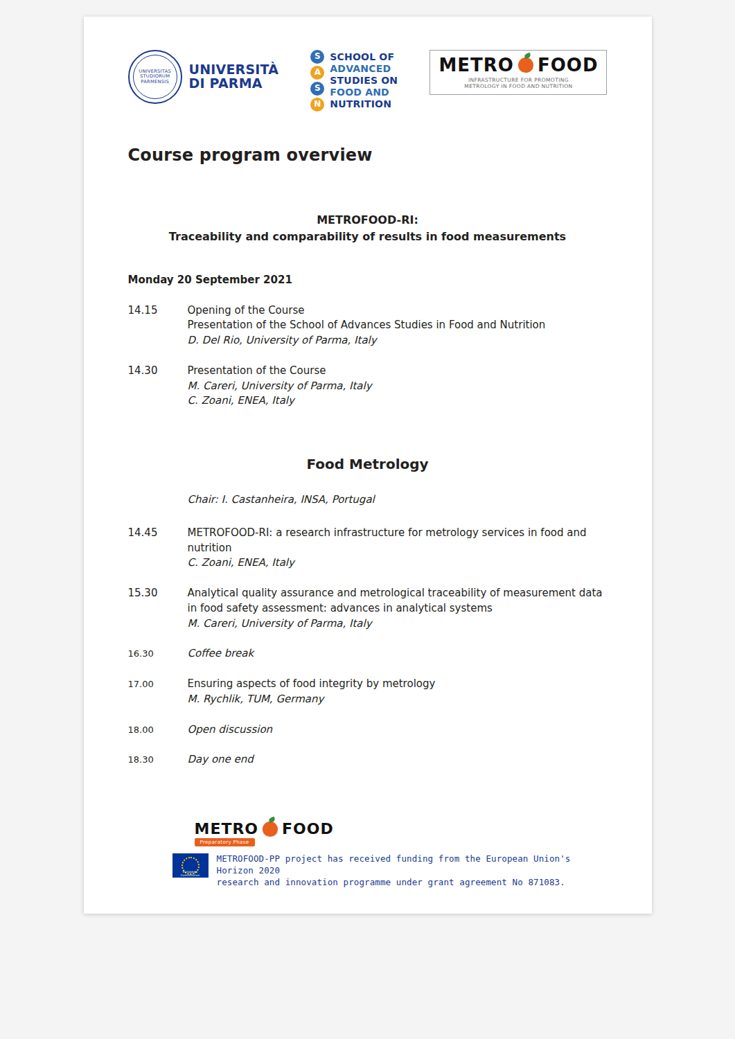UNIVERSITAS
STUDIORUM
PARMENSIS
UNIVERSITÀ
DI PARMA
SASN
School of
Advanced
Studies on
Food and
Nutrition
METRO FOOD
Infrastructure for promoting
metrology in food and nutrition
Course program overview
METROFOOD-RI: Traceability and comparability of results in food measurements
Monday 20 September 2021
| 14.15 | Opening of the Course Presentation of the School of Advances Studies in Food and Nutrition D. Del Rio, University of Parma, Italy |
| 14.30 | Presentation of the Course M. Careri, University of Parma, Italy C. Zoani, ENEA, Italy |
Food Metrology
Chair: I. Castanheira, INSA, Portugal
| 14.45 | METROFOOD-RI: a research infrastructure for metrology services in food and nutrition C. Zoani, ENEA, Italy |
| 15.30 | Analytical quality assurance and metrological traceability of measurement data in food safety assessment: advances in analytical systems M. Careri, University of Parma, Italy |
| 16.30 | Coffee break |
| 17.00 | Ensuring aspects of food integrity by metrology M. Rychlik, TUM, Germany |
| 18.00 | Open discussion |
| 18.30 | Day one end |
METRO FOOD
Preparatory Phase
European
Commission
METROFOOD-PP project has received funding from the European Union's Horizon 2020
research and innovation programme under grant agreement No 871083.